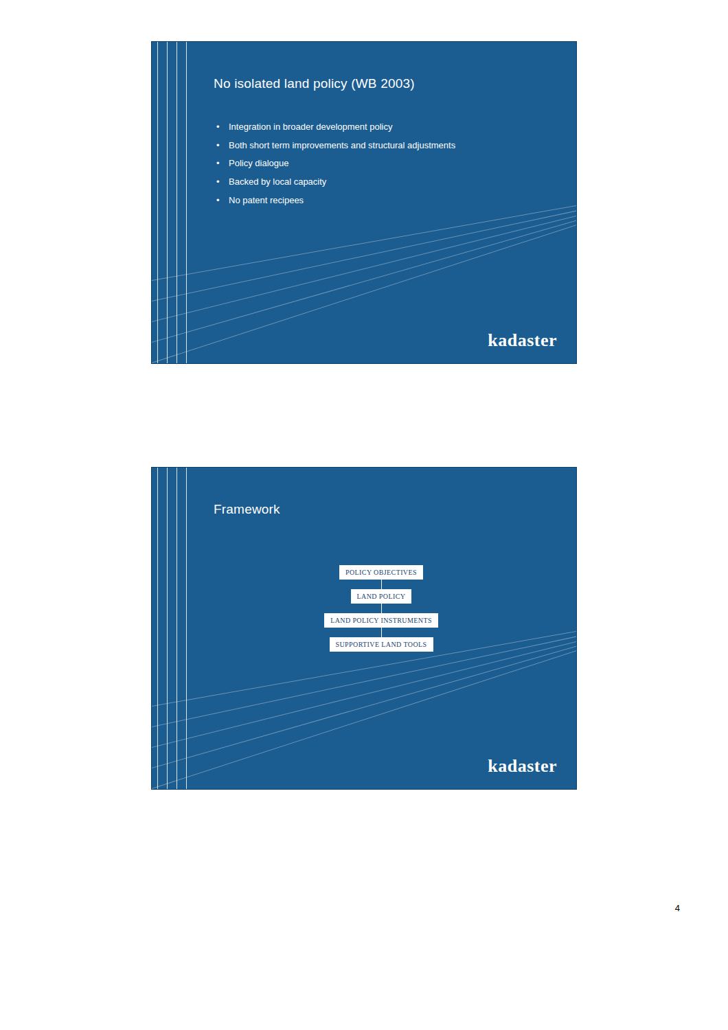No isolated land policy (WB 2003)
Integration in broader development policy
Both short term improvements and structural adjustments
Policy dialogue
Backed by local capacity
No patent recipees
kadaster
Framework
Policy objectives
Land policy
Land policy instruments
Supportive land tools
kadaster
4